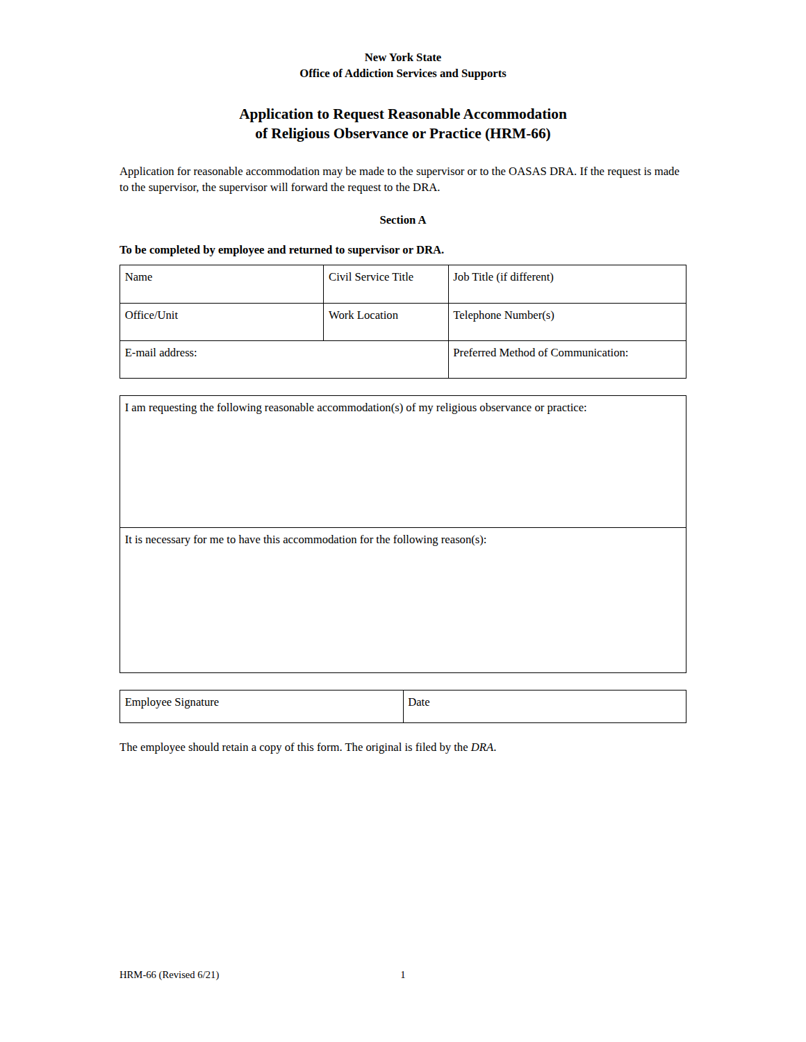New York State
Office of Addiction Services and Supports
Application to Request Reasonable Accommodation
of Religious Observance or Practice (HRM-66)
Application for reasonable accommodation may be made to the supervisor or to the OASAS DRA. If the request is made to the supervisor, the supervisor will forward the request to the DRA.
Section A
To be completed by employee and returned to supervisor or DRA.
| Name | Civil Service Title | Job Title (if different) |
| Office/Unit | Work Location | Telephone Number(s) |
| E-mail address: | Preferred Method of Communication: |
| I am requesting the following reasonable accommodation(s) of my religious observance or practice: |
| It is necessary for me to have this accommodation for the following reason(s): |
| Employee Signature | Date |
The employee should retain a copy of this form. The original is filed by the DRA.
HRM-66 (Revised 6/21) 1